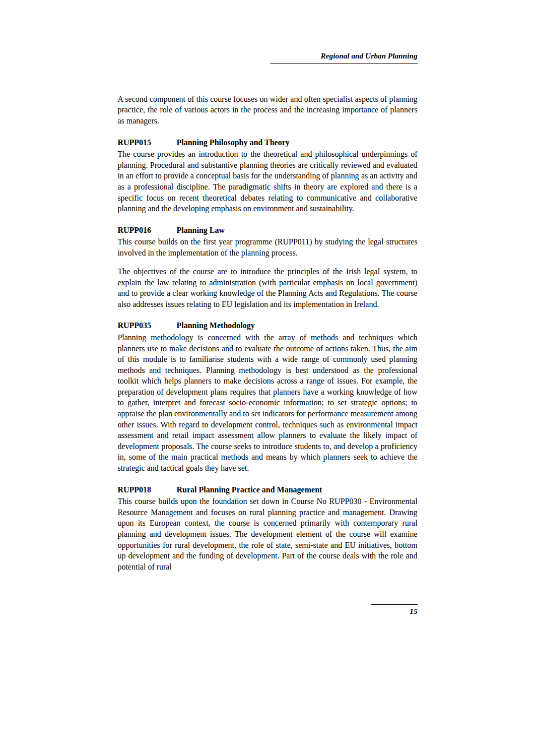Regional and Urban Planning
A second component of this course focuses on wider and often specialist aspects of planning practice, the role of various actors in the process and the increasing importance of planners as managers.
RUPP015 Planning Philosophy and Theory
The course provides an introduction to the theoretical and philosophical underpinnings of planning. Procedural and substantive planning theories are critically reviewed and evaluated in an effort to provide a conceptual basis for the understanding of planning as an activity and as a professional discipline. The paradigmatic shifts in theory are explored and there is a specific focus on recent theoretical debates relating to communicative and collaborative planning and the developing emphasis on environment and sustainability.
RUPP016 Planning Law
This course builds on the first year programme (RUPP011) by studying the legal structures involved in the implementation of the planning process.
The objectives of the course are to introduce the principles of the Irish legal system, to explain the law relating to administration (with particular emphasis on local government) and to provide a clear working knowledge of the Planning Acts and Regulations. The course also addresses issues relating to EU legislation and its implementation in Ireland.
RUPP035 Planning Methodology
Planning methodology is concerned with the array of methods and techniques which planners use to make decisions and to evaluate the outcome of actions taken. Thus, the aim of this module is to familiarise students with a wide range of commonly used planning methods and techniques. Planning methodology is best understood as the professional toolkit which helps planners to make decisions across a range of issues. For example, the preparation of development plans requires that planners have a working knowledge of how to gather, interpret and forecast socio-economic information; to set strategic options; to appraise the plan environmentally and to set indicators for performance measurement among other issues. With regard to development control, techniques such as environmental impact assessment and retail impact assessment allow planners to evaluate the likely impact of development proposals. The course seeks to introduce students to, and develop a proficiency in, some of the main practical methods and means by which planners seek to achieve the strategic and tactical goals they have set.
RUPP018 Rural Planning Practice and Management
This course builds upon the foundation set down in Course No RUPP030 - Environmental Resource Management and focuses on rural planning practice and management. Drawing upon its European context, the course is concerned primarily with contemporary rural planning and development issues. The development element of the course will examine opportunities for rural development, the role of state, semi-state and EU initiatives, bottom up development and the funding of development. Part of the course deals with the role and potential of rural
15